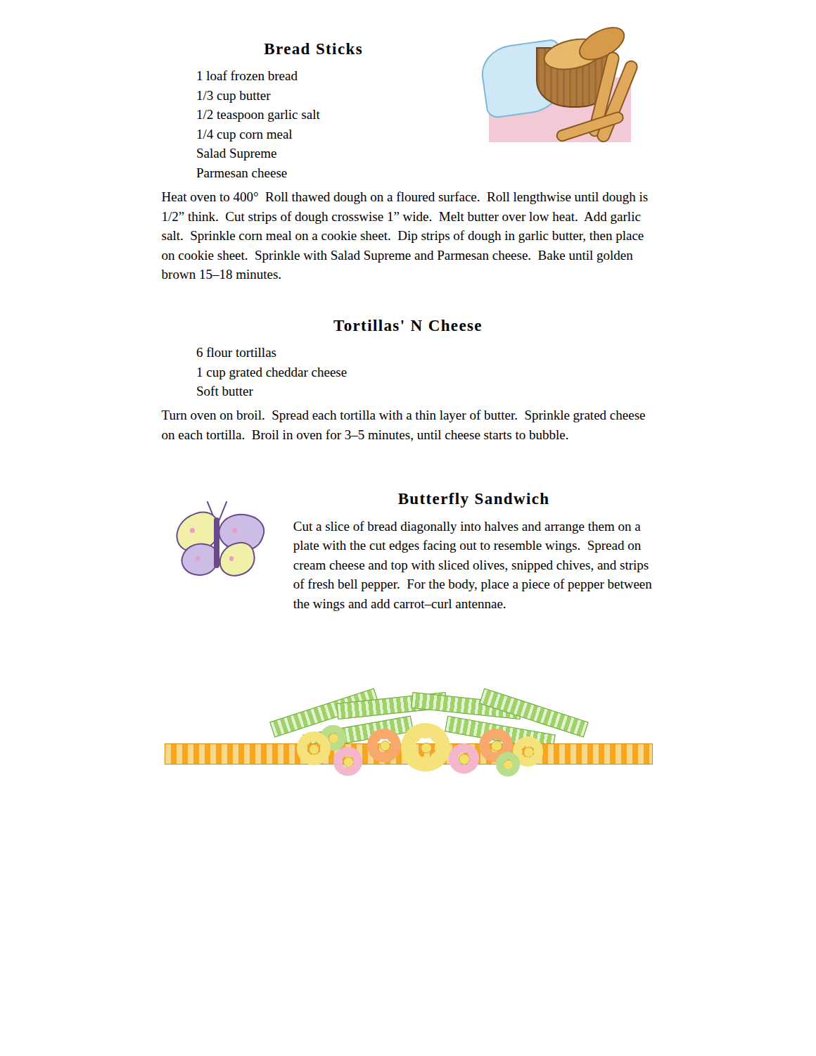Bread Sticks
1 loaf frozen bread
1/3 cup butter
1/2 teaspoon garlic salt
1/4 cup corn meal
Salad Supreme
Parmesan cheese
Heat oven to 400° Roll thawed dough on a floured surface. Roll lengthwise until dough is 1/2” think. Cut strips of dough crosswise 1” wide. Melt butter over low heat. Add garlic salt. Sprinkle corn meal on a cookie sheet. Dip strips of dough in garlic butter, then place on cookie sheet. Sprinkle with Salad Supreme and Parmesan cheese. Bake until golden brown 15–18 minutes.
Tortillas' N Cheese
6 flour tortillas
1 cup grated cheddar cheese
Soft butter
Turn oven on broil. Spread each tortilla with a thin layer of butter. Sprinkle grated cheese on each tortilla. Broil in oven for 3–5 minutes, until cheese starts to bubble.
Butterfly Sandwich
Cut a slice of bread diagonally into halves and arrange them on a plate with the cut edges facing out to resemble wings. Spread on cream cheese and top with sliced olives, snipped chives, and strips of fresh bell pepper. For the body, place a piece of pepper between the wings and add carrot–curl antennae.